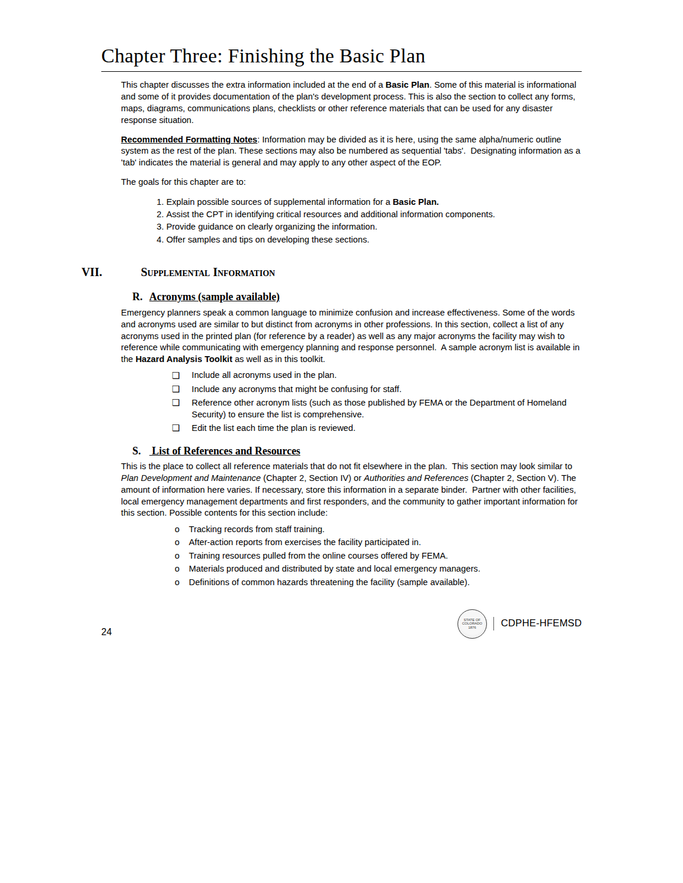Chapter Three: Finishing the Basic Plan
This chapter discusses the extra information included at the end of a Basic Plan. Some of this material is informational and some of it provides documentation of the plan's development process. This is also the section to collect any forms, maps, diagrams, communications plans, checklists or other reference materials that can be used for any disaster response situation.
Recommended Formatting Notes: Information may be divided as it is here, using the same alpha/numeric outline system as the rest of the plan. These sections may also be numbered as sequential 'tabs'. Designating information as a 'tab' indicates the material is general and may apply to any other aspect of the EOP.
The goals for this chapter are to:
Explain possible sources of supplemental information for a Basic Plan.
Assist the CPT in identifying critical resources and additional information components.
Provide guidance on clearly organizing the information.
Offer samples and tips on developing these sections.
VII. Supplemental Information
R. Acronyms (sample available)
Emergency planners speak a common language to minimize confusion and increase effectiveness. Some of the words and acronyms used are similar to but distinct from acronyms in other professions. In this section, collect a list of any acronyms used in the printed plan (for reference by a reader) as well as any major acronyms the facility may wish to reference while communicating with emergency planning and response personnel. A sample acronym list is available in the Hazard Analysis Toolkit as well as in this toolkit.
Include all acronyms used in the plan.
Include any acronyms that might be confusing for staff.
Reference other acronym lists (such as those published by FEMA or the Department of Homeland Security) to ensure the list is comprehensive.
Edit the list each time the plan is reviewed.
S. List of References and Resources
This is the place to collect all reference materials that do not fit elsewhere in the plan. This section may look similar to Plan Development and Maintenance (Chapter 2, Section IV) or Authorities and References (Chapter 2, Section V). The amount of information here varies. If necessary, store this information in a separate binder. Partner with other facilities, local emergency management departments and first responders, and the community to gather important information for this section. Possible contents for this section include:
Tracking records from staff training.
After-action reports from exercises the facility participated in.
Training resources pulled from the online courses offered by FEMA.
Materials produced and distributed by state and local emergency managers.
Definitions of common hazards threatening the facility (sample available).
24
STATE OF COLORADO
1876
CDPHE-HFEMSD